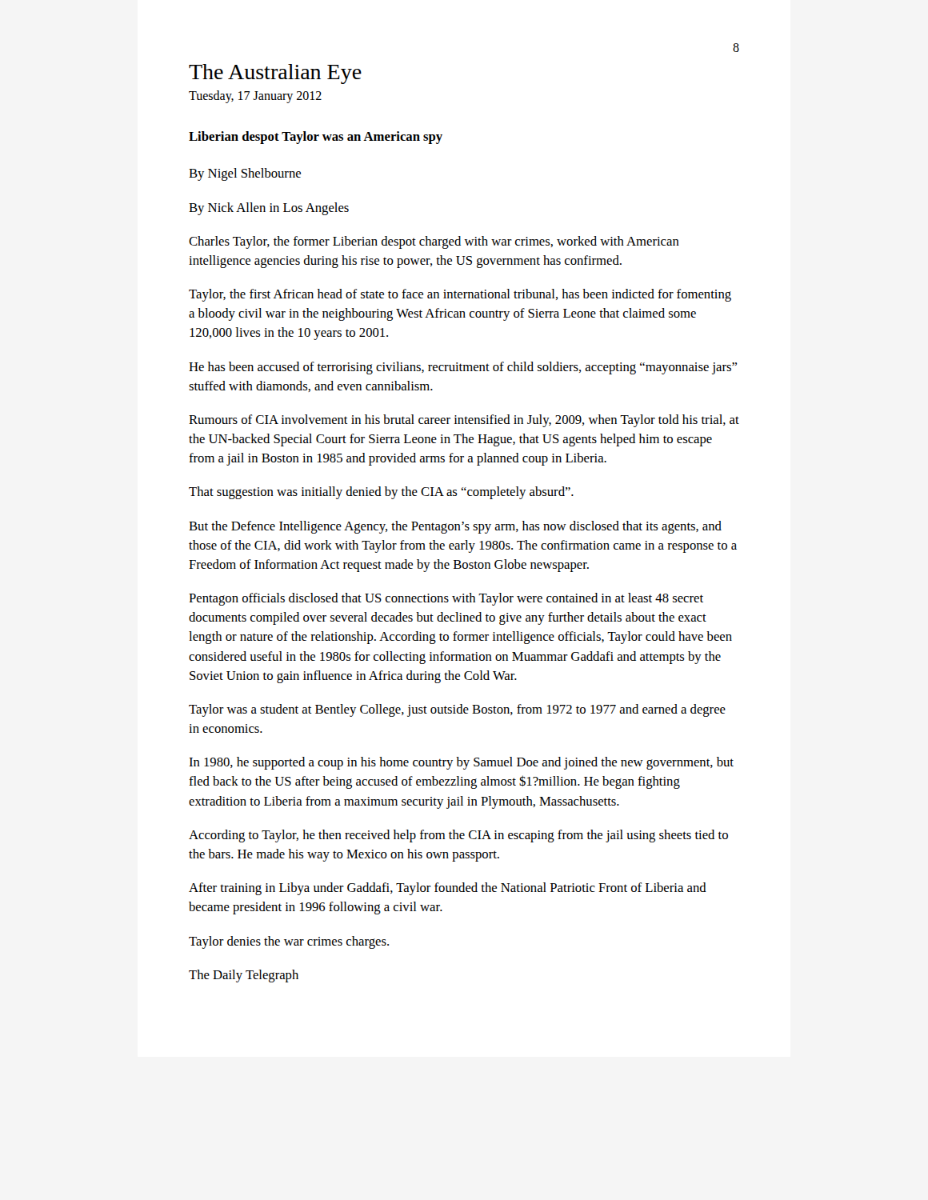8
The Australian Eye
Tuesday, 17 January 2012
Liberian despot Taylor was an American spy
By Nigel Shelbourne
By Nick Allen in Los Angeles
Charles Taylor, the former Liberian despot charged with war crimes, worked with American intelligence agencies during his rise to power, the US government has confirmed.
Taylor, the first African head of state to face an international tribunal, has been indicted for fomenting a bloody civil war in the neighbouring West African country of Sierra Leone that claimed some 120,000 lives in the 10 years to 2001.
He has been accused of terrorising civilians, recruitment of child soldiers, accepting “mayonnaise jars” stuffed with diamonds, and even cannibalism.
Rumours of CIA involvement in his brutal career intensified in July, 2009, when Taylor told his trial, at the UN-backed Special Court for Sierra Leone in The Hague, that US agents helped him to escape from a jail in Boston in 1985 and provided arms for a planned coup in Liberia.
That suggestion was initially denied by the CIA as “completely absurd”.
But the Defence Intelligence Agency, the Pentagon’s spy arm, has now disclosed that its agents, and those of the CIA, did work with Taylor from the early 1980s. The confirmation came in a response to a Freedom of Information Act request made by the Boston Globe newspaper.
Pentagon officials disclosed that US connections with Taylor were contained in at least 48 secret documents compiled over several decades but declined to give any further details about the exact length or nature of the relationship. According to former intelligence officials, Taylor could have been considered useful in the 1980s for collecting information on Muammar Gaddafi and attempts by the Soviet Union to gain influence in Africa during the Cold War.
Taylor was a student at Bentley College, just outside Boston, from 1972 to 1977 and earned a degree in economics.
In 1980, he supported a coup in his home country by Samuel Doe and joined the new government, but fled back to the US after being accused of embezzling almost $1?million. He began fighting extradition to Liberia from a maximum security jail in Plymouth, Massachusetts.
According to Taylor, he then received help from the CIA in escaping from the jail using sheets tied to the bars. He made his way to Mexico on his own passport.
After training in Libya under Gaddafi, Taylor founded the National Patriotic Front of Liberia and became president in 1996 following a civil war.
Taylor denies the war crimes charges.
The Daily Telegraph